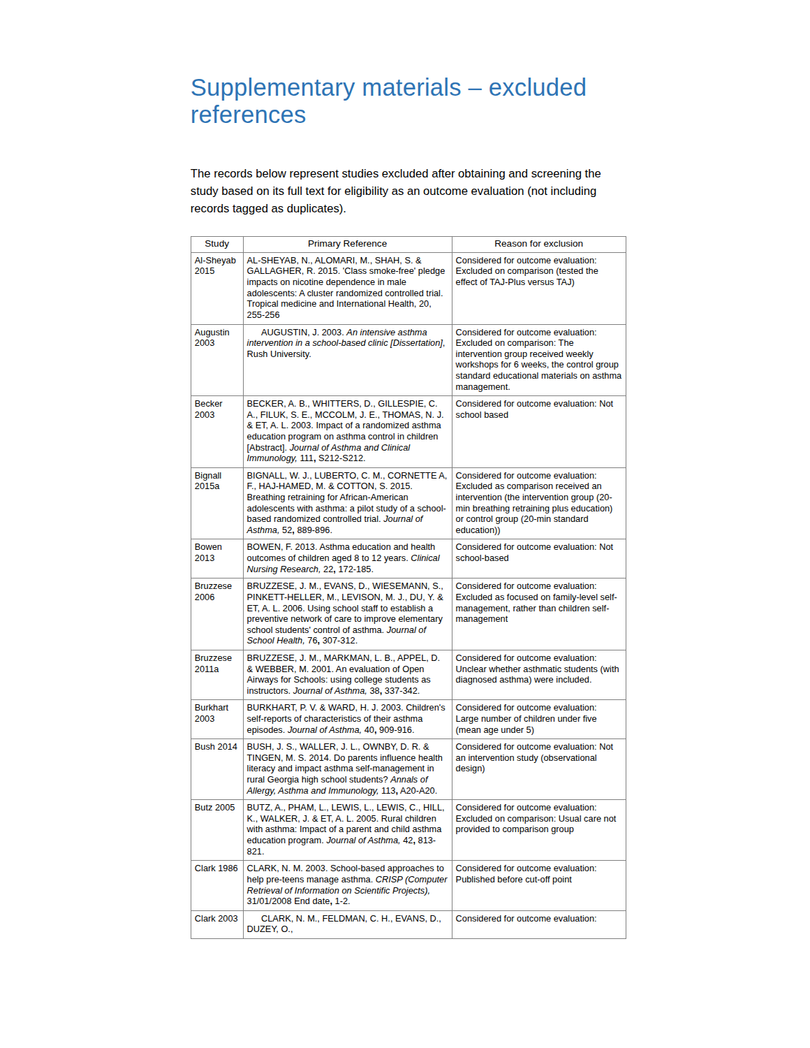Supplementary materials – excluded references
The records below represent studies excluded after obtaining and screening the study based on its full text for eligibility as an outcome evaluation (not including records tagged as duplicates).
| Study | Primary Reference | Reason for exclusion |
| --- | --- | --- |
| Al-Sheyab 2015 | AL-SHEYAB, N., ALOMARI, M., SHAH, S. & GALLAGHER, R. 2015. 'Class smoke-free' pledge impacts on nicotine dependence in male adolescents: A cluster randomized controlled trial. Tropical medicine and International Health, 20, 255-256 | Considered for outcome evaluation: Excluded on comparison (tested the effect of TAJ-Plus versus TAJ) |
| Augustin 2003 | AUGUSTIN, J. 2003. An intensive asthma intervention in a school-based clinic [Dissertation] , Rush University. | Considered for outcome evaluation: Excluded on comparison: The intervention group received weekly workshops for 6 weeks, the control group standard educational materials on asthma management. |
| Becker 2003 | BECKER, A. B., WHITTERS, D., GILLESPIE, C. A., FILUK, S. E., MCCOLM, J. E., THOMAS, N. J. & ET, A. L. 2003. Impact of a randomized asthma education program on asthma control in children [Abstract]. Journal of Asthma and Clinical Immunology, 111 , S212-S212. | Considered for outcome evaluation: Not school based |
| Bignall 2015a | BIGNALL, W. J., LUBERTO, C. M., CORNETTE A, F., HAJ-HAMED, M. & COTTON, S. 2015. Breathing retraining for African-American adolescents with asthma: a pilot study of a school-based randomized controlled trial. Journal of Asthma, 52 , 889-896. | Considered for outcome evaluation: Excluded as comparison received an intervention (the intervention group (20-min breathing retraining plus education) or control group (20-min standard education)) |
| Bowen 2013 | BOWEN, F. 2013. Asthma education and health outcomes of children aged 8 to 12 years. Clinical Nursing Research, 22 , 172-185. | Considered for outcome evaluation: Not school-based |
| Bruzzese 2006 | BRUZZESE, J. M., EVANS, D., WIESEMANN, S., PINKETT-HELLER, M., LEVISON, M. J., DU, Y. & ET, A. L. 2006. Using school staff to establish a preventive network of care to improve elementary school students' control of asthma. Journal of School Health, 76 , 307-312. | Considered for outcome evaluation: Excluded as focused on family-level self-management, rather than children self-management |
| Bruzzese 2011a | BRUZZESE, J. M., MARKMAN, L. B., APPEL, D. & WEBBER, M. 2001. An evaluation of Open Airways for Schools: using college students as instructors. Journal of Asthma, 38 , 337-342. | Considered for outcome evaluation: Unclear whether asthmatic students (with diagnosed asthma) were included. |
| Burkhart 2003 | BURKHART, P. V. & WARD, H. J. 2003. Children's self-reports of characteristics of their asthma episodes. Journal of Asthma, 40 , 909-916. | Considered for outcome evaluation: Large number of children under five (mean age under 5) |
| Bush 2014 | BUSH, J. S., WALLER, J. L., OWNBY, D. R. & TINGEN, M. S. 2014. Do parents influence health literacy and impact asthma self-management in rural Georgia high school students? Annals of Allergy, Asthma and Immunology, 113 , A20-A20. | Considered for outcome evaluation: Not an intervention study (observational design) |
| Butz 2005 | BUTZ, A., PHAM, L., LEWIS, L., LEWIS, C., HILL, K., WALKER, J. & ET, A. L. 2005. Rural children with asthma: Impact of a parent and child asthma education program. Journal of Asthma, 42 , 813-821. | Considered for outcome evaluation: Excluded on comparison: Usual care not provided to comparison group |
| Clark 1986 | CLARK, N. M. 2003. School-based approaches to help pre-teens manage asthma. CRISP (Computer Retrieval of Information on Scientific Projects), 31/01/2008 End date , 1-2. | Considered for outcome evaluation: Published before cut-off point |
| Clark 2003 | CLARK, N. M., FELDMAN, C. H., EVANS, D., DUZEY, O., | Considered for outcome evaluation: |